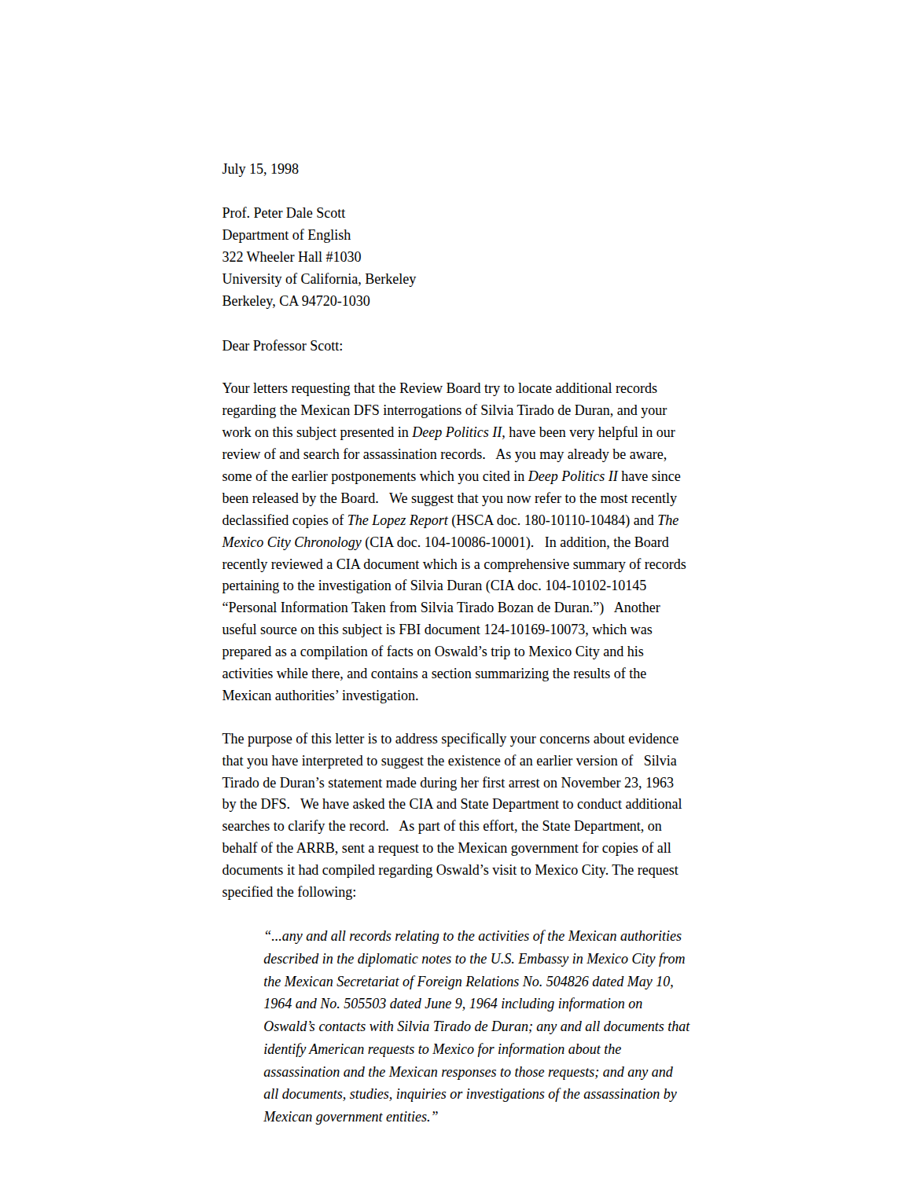July 15, 1998
Prof. Peter Dale Scott
Department of English
322 Wheeler Hall #1030
University of California, Berkeley
Berkeley, CA 94720-1030
Dear Professor Scott:
Your letters requesting that the Review Board try to locate additional records regarding the Mexican DFS interrogations of Silvia Tirado de Duran, and your work on this subject presented in Deep Politics II, have been very helpful in our review of and search for assassination records. As you may already be aware, some of the earlier postponements which you cited in Deep Politics II have since been released by the Board. We suggest that you now refer to the most recently declassified copies of The Lopez Report (HSCA doc. 180-10110-10484) and The Mexico City Chronology (CIA doc. 104-10086-10001). In addition, the Board recently reviewed a CIA document which is a comprehensive summary of records pertaining to the investigation of Silvia Duran (CIA doc. 104-10102-10145 “Personal Information Taken from Silvia Tirado Bozan de Duran.”) Another useful source on this subject is FBI document 124-10169-10073, which was prepared as a compilation of facts on Oswald’s trip to Mexico City and his activities while there, and contains a section summarizing the results of the Mexican authorities’ investigation.
The purpose of this letter is to address specifically your concerns about evidence that you have interpreted to suggest the existence of an earlier version of Silvia Tirado de Duran’s statement made during her first arrest on November 23, 1963 by the DFS. We have asked the CIA and State Department to conduct additional searches to clarify the record. As part of this effort, the State Department, on behalf of the ARRB, sent a request to the Mexican government for copies of all documents it had compiled regarding Oswald’s visit to Mexico City. The request specified the following:
“...any and all records relating to the activities of the Mexican authorities described in the diplomatic notes to the U.S. Embassy in Mexico City from the Mexican Secretariat of Foreign Relations No. 504826 dated May 10, 1964 and No. 505503 dated June 9, 1964 including information on Oswald’s contacts with Silvia Tirado de Duran; any and all documents that identify American requests to Mexico for information about the assassination and the Mexican responses to those requests; and any and all documents, studies, inquiries or investigations of the assassination by Mexican government entities.”